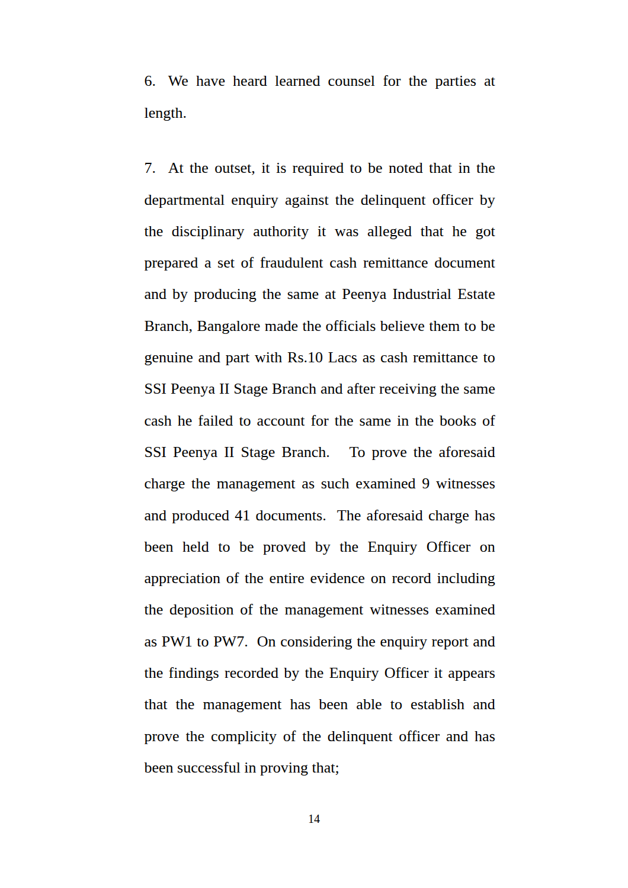6. We have heard learned counsel for the parties at length.
7. At the outset, it is required to be noted that in the departmental enquiry against the delinquent officer by the disciplinary authority it was alleged that he got prepared a set of fraudulent cash remittance document and by producing the same at Peenya Industrial Estate Branch, Bangalore made the officials believe them to be genuine and part with Rs.10 Lacs as cash remittance to SSI Peenya II Stage Branch and after receiving the same cash he failed to account for the same in the books of SSI Peenya II Stage Branch. To prove the aforesaid charge the management as such examined 9 witnesses and produced 41 documents. The aforesaid charge has been held to be proved by the Enquiry Officer on appreciation of the entire evidence on record including the deposition of the management witnesses examined as PW1 to PW7. On considering the enquiry report and the findings recorded by the Enquiry Officer it appears that the management has been able to establish and prove the complicity of the delinquent officer and has been successful in proving that;
14